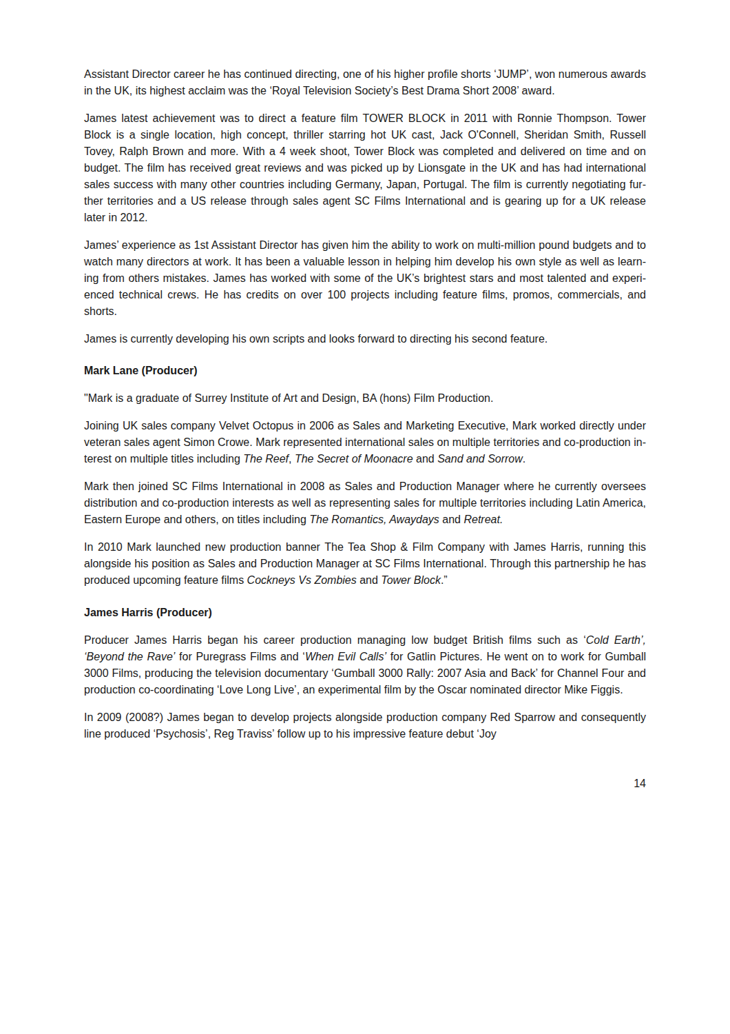Assistant Director career he has continued directing, one of his higher profile shorts ‘JUMP’, won numerous awards in the UK, its highest acclaim was the ‘Royal Television Society’s Best Drama Short 2008’ award.
James latest achievement was to direct a feature film TOWER BLOCK in 2011 with Ronnie Thompson. Tower Block is a single location, high concept, thriller starring hot UK cast, Jack O'Connell, Sheridan Smith, Russell Tovey, Ralph Brown and more. With a 4 week shoot, Tower Block was completed and delivered on time and on budget. The film has received great reviews and was picked up by Lionsgate in the UK and has had international sales success with many other countries including Germany, Japan, Portugal. The film is currently negotiating further territories and a US release through sales agent SC Films International and is gearing up for a UK release later in 2012.
James’ experience as 1st Assistant Director has given him the ability to work on multi-million pound budgets and to watch many directors at work. It has been a valuable lesson in helping him develop his own style as well as learning from others mistakes. James has worked with some of the UK’s brightest stars and most talented and experienced technical crews. He has credits on over 100 projects including feature films, promos, commercials, and shorts.
James is currently developing his own scripts and looks forward to directing his second feature.
Mark Lane (Producer)
"Mark is a graduate of Surrey Institute of Art and Design, BA (hons) Film Production.
Joining UK sales company Velvet Octopus in 2006 as Sales and Marketing Executive, Mark worked directly under veteran sales agent Simon Crowe. Mark represented international sales on multiple territories and co-production interest on multiple titles including The Reef, The Secret of Moonacre and Sand and Sorrow.
Mark then joined SC Films International in 2008 as Sales and Production Manager where he currently oversees distribution and co-production interests as well as representing sales for multiple territories including Latin America, Eastern Europe and others, on titles including The Romantics, Awaydays and Retreat.
In 2010 Mark launched new production banner The Tea Shop & Film Company with James Harris, running this alongside his position as Sales and Production Manager at SC Films International. Through this partnership he has produced upcoming feature films Cockneys Vs Zombies and Tower Block.”
James Harris (Producer)
Producer James Harris began his career production managing low budget British films such as ‘Cold Earth’, ‘Beyond the Rave’ for Puregrass Films and ‘When Evil Calls’ for Gatlin Pictures. He went on to work for Gumball 3000 Films, producing the television documentary ‘Gumball 3000 Rally: 2007 Asia and Back’ for Channel Four and production co-coordinating ‘Love Long Live’, an experimental film by the Oscar nominated director Mike Figgis.
In 2009 (2008?) James began to develop projects alongside production company Red Sparrow and consequently line produced ‘Psychosis’, Reg Traviss’ follow up to his impressive feature debut ‘Joy
14